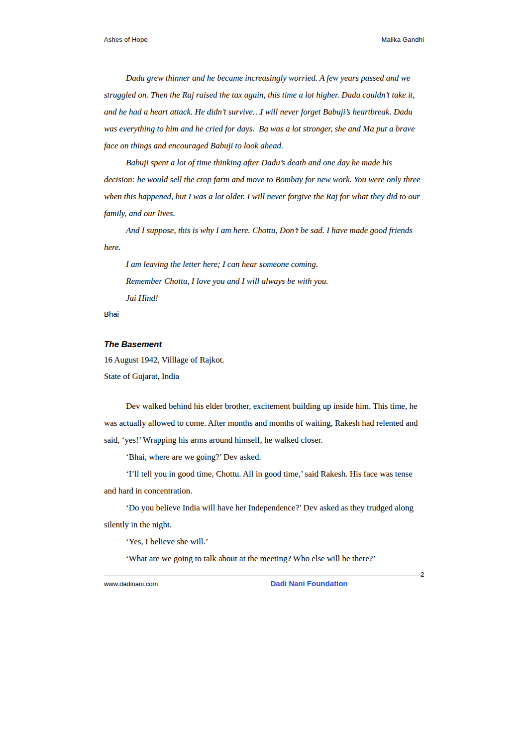Ashes of Hope Malika Gandhi
Dadu grew thinner and he became increasingly worried. A few years passed and we struggled on. Then the Raj raised the tax again, this time a lot higher. Dadu couldn’t take it, and he had a heart attack. He didn’t survive…I will never forget Babuji’s heartbreak. Dadu was everything to him and he cried for days. Ba was a lot stronger, she and Ma put a brave face on things and encouraged Babuji to look ahead.
Babuji spent a lot of time thinking after Dadu’s death and one day he made his decision: he would sell the crop farm and move to Bombay for new work. You were only three when this happened, but I was a lot older. I will never forgive the Raj for what they did to our family, and our lives.
And I suppose, this is why I am here. Chottu, Don’t be sad. I have made good friends here.
I am leaving the letter here; I can hear someone coming.
Remember Chottu, I love you and I will always be with you.
Jai Hind!
Bhai
The Basement
16 August 1942, Villlage of Rajkot.
State of Gujarat, India
Dev walked behind his elder brother, excitement building up inside him. This time, he was actually allowed to come. After months and months of waiting, Rakesh had relented and said, ‘yes!’ Wrapping his arms around himself, he walked closer.
‘Bhai, where are we going?’ Dev asked.
‘I’ll tell you in good time, Chottu. All in good time,’ said Rakesh. His face was tense and hard in concentration.
‘Do you believe India will have her Independence?’ Dev asked as they trudged along silently in the night.
‘Yes, I believe she will.’
‘What are we going to talk about at the meeting? Who else will be there?’
2
www.dadinani.com Dadi Nani Foundation